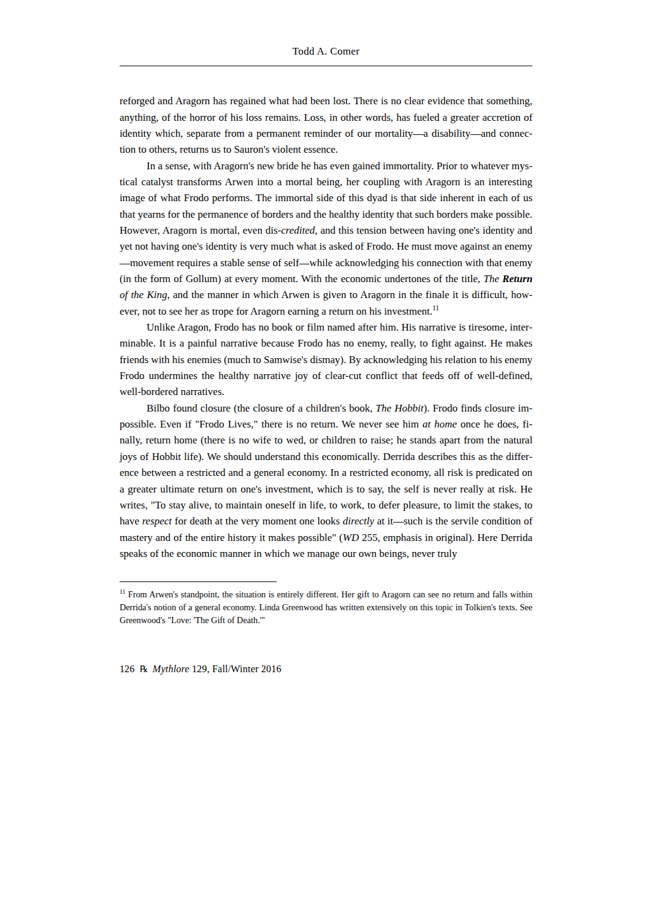Todd A. Comer
reforged and Aragorn has regained what had been lost. There is no clear evidence that something, anything, of the horror of his loss remains. Loss, in other words, has fueled a greater accretion of identity which, separate from a permanent reminder of our mortality—a disability—and connection to others, returns us to Sauron's violent essence.
In a sense, with Aragorn's new bride he has even gained immortality. Prior to whatever mystical catalyst transforms Arwen into a mortal being, her coupling with Aragorn is an interesting image of what Frodo performs. The immortal side of this dyad is that side inherent in each of us that yearns for the permanence of borders and the healthy identity that such borders make possible. However, Aragorn is mortal, even dis-credited, and this tension between having one's identity and yet not having one's identity is very much what is asked of Frodo. He must move against an enemy—movement requires a stable sense of self—while acknowledging his connection with that enemy (in the form of Gollum) at every moment. With the economic undertones of the title, The Return of the King, and the manner in which Arwen is given to Aragorn in the finale it is difficult, however, not to see her as trope for Aragorn earning a return on his investment.11
Unlike Aragon, Frodo has no book or film named after him. His narrative is tiresome, interminable. It is a painful narrative because Frodo has no enemy, really, to fight against. He makes friends with his enemies (much to Samwise's dismay). By acknowledging his relation to his enemy Frodo undermines the healthy narrative joy of clear-cut conflict that feeds off of well-defined, well-bordered narratives.
Bilbo found closure (the closure of a children's book, The Hobbit). Frodo finds closure impossible. Even if "Frodo Lives," there is no return. We never see him at home once he does, finally, return home (there is no wife to wed, or children to raise; he stands apart from the natural joys of Hobbit life). We should understand this economically. Derrida describes this as the difference between a restricted and a general economy. In a restricted economy, all risk is predicated on a greater ultimate return on one's investment, which is to say, the self is never really at risk. He writes, "To stay alive, to maintain oneself in life, to work, to defer pleasure, to limit the stakes, to have respect for death at the very moment one looks directly at it—such is the servile condition of mastery and of the entire history it makes possible" (WD 255, emphasis in original). Here Derrida speaks of the economic manner in which we manage our own beings, never truly
11 From Arwen's standpoint, the situation is entirely different. Her gift to Aragorn can see no return and falls within Derrida's notion of a general economy. Linda Greenwood has written extensively on this topic in Tolkien's texts. See Greenwood's "Love: 'The Gift of Death.'"
126 ℞ Mythlore 129, Fall/Winter 2016